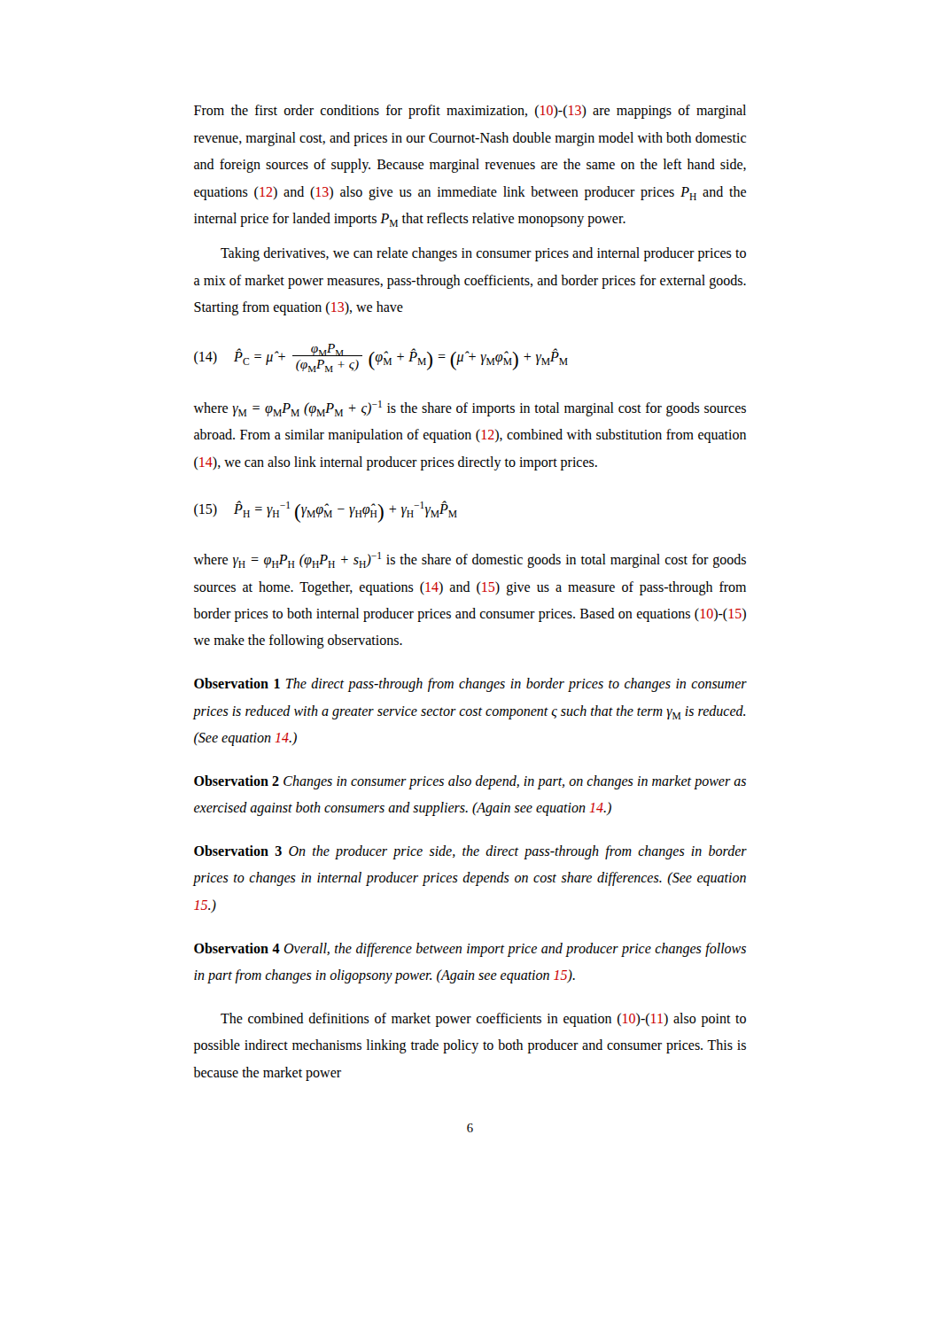From the first order conditions for profit maximization, (10)-(13) are mappings of marginal revenue, marginal cost, and prices in our Cournot-Nash double margin model with both domestic and foreign sources of supply. Because marginal revenues are the same on the left hand side, equations (12) and (13) also give us an immediate link between producer prices PH and the internal price for landed imports PM that reflects relative monopsony power.
Taking derivatives, we can relate changes in consumer prices and internal producer prices to a mix of market power measures, pass-through coefficients, and border prices for external goods. Starting from equation (13), we have
(14) P̂C = μ̂ + φMPM(φMPM + ς) (φ̂M + P̂M) = (μ̂ + γMφ̂M) + γMP̂M
where γM = φMPM (φMPM + ς)−1 is the share of imports in total marginal cost for goods sources abroad. From a similar manipulation of equation (12), combined with substitution from equation (14), we can also link internal producer prices directly to import prices.
(15) P̂H = γH−1 (γMφ̂M − γHφ̂H) + γH−1γMP̂M
where γH = φHPH (φHPH + sH)−1 is the share of domestic goods in total marginal cost for goods sources at home. Together, equations (14) and (15) give us a measure of pass-through from border prices to both internal producer prices and consumer prices. Based on equations (10)-(15) we make the following observations.
Observation 1 The direct pass-through from changes in border prices to changes in consumer prices is reduced with a greater service sector cost component ς such that the term γM is reduced. (See equation 14.)
Observation 2 Changes in consumer prices also depend, in part, on changes in market power as exercised against both consumers and suppliers. (Again see equation 14.)
Observation 3 On the producer price side, the direct pass-through from changes in border prices to changes in internal producer prices depends on cost share differences. (See equation 15.)
Observation 4 Overall, the difference between import price and producer price changes follows in part from changes in oligopsony power. (Again see equation 15).
The combined definitions of market power coefficients in equation (10)-(11) also point to possible indirect mechanisms linking trade policy to both producer and consumer prices. This is because the market power
6